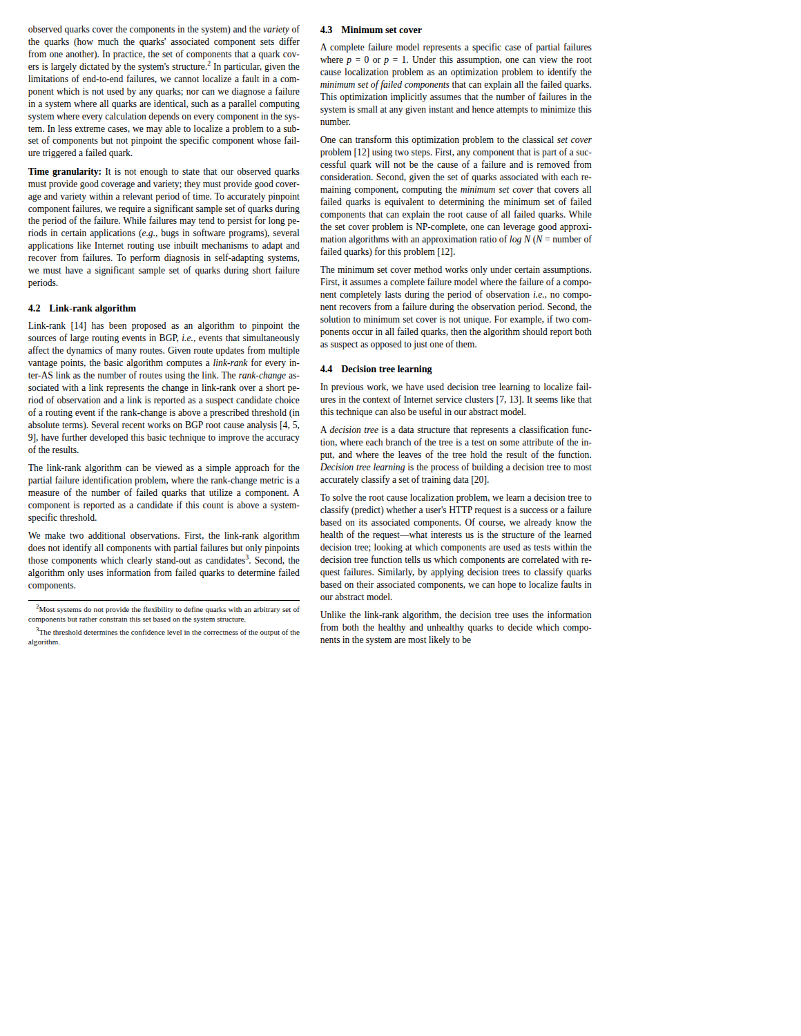observed quarks cover the components in the system) and the variety of the quarks (how much the quarks' associated component sets differ from one another). In practice, the set of components that a quark covers is largely dictated by the system's structure.2 In particular, given the limitations of end-to-end failures, we cannot localize a fault in a component which is not used by any quarks; nor can we diagnose a failure in a system where all quarks are identical, such as a parallel computing system where every calculation depends on every component in the system. In less extreme cases, we may able to localize a problem to a subset of components but not pinpoint the specific component whose failure triggered a failed quark.
Time granularity: It is not enough to state that our observed quarks must provide good coverage and variety; they must provide good coverage and variety within a relevant period of time. To accurately pinpoint component failures, we require a significant sample set of quarks during the period of the failure. While failures may tend to persist for long periods in certain applications (e.g., bugs in software programs), several applications like Internet routing use inbuilt mechanisms to adapt and recover from failures. To perform diagnosis in self-adapting systems, we must have a significant sample set of quarks during short failure periods.
4.2 Link-rank algorithm
Link-rank [14] has been proposed as an algorithm to pinpoint the sources of large routing events in BGP, i.e., events that simultaneously affect the dynamics of many routes. Given route updates from multiple vantage points, the basic algorithm computes a link-rank for every inter-AS link as the number of routes using the link. The rank-change associated with a link represents the change in link-rank over a short period of observation and a link is reported as a suspect candidate choice of a routing event if the rank-change is above a prescribed threshold (in absolute terms). Several recent works on BGP root cause analysis [4, 5, 9], have further developed this basic technique to improve the accuracy of the results.
The link-rank algorithm can be viewed as a simple approach for the partial failure identification problem, where the rank-change metric is a measure of the number of failed quarks that utilize a component. A component is reported as a candidate if this count is above a system-specific threshold.
We make two additional observations. First, the link-rank algorithm does not identify all components with partial failures but only pinpoints those components which clearly stand-out as candidates3. Second, the algorithm only uses information from failed quarks to determine failed components.
2Most systems do not provide the flexibility to define quarks with an arbitrary set of components but rather constrain this set based on the system structure.
3The threshold determines the confidence level in the correctness of the output of the algorithm.
4.3 Minimum set cover
A complete failure model represents a specific case of partial failures where p = 0 or p = 1. Under this assumption, one can view the root cause localization problem as an optimization problem to identify the minimum set of failed components that can explain all the failed quarks. This optimization implicitly assumes that the number of failures in the system is small at any given instant and hence attempts to minimize this number.
One can transform this optimization problem to the classical set cover problem [12] using two steps. First, any component that is part of a successful quark will not be the cause of a failure and is removed from consideration. Second, given the set of quarks associated with each remaining component, computing the minimum set cover that covers all failed quarks is equivalent to determining the minimum set of failed components that can explain the root cause of all failed quarks. While the set cover problem is NP-complete, one can leverage good approximation algorithms with an approximation ratio of log N (N = number of failed quarks) for this problem [12].
The minimum set cover method works only under certain assumptions. First, it assumes a complete failure model where the failure of a component completely lasts during the period of observation i.e., no component recovers from a failure during the observation period. Second, the solution to minimum set cover is not unique. For example, if two components occur in all failed quarks, then the algorithm should report both as suspect as opposed to just one of them.
4.4 Decision tree learning
In previous work, we have used decision tree learning to localize failures in the context of Internet service clusters [7, 13]. It seems like that this technique can also be useful in our abstract model.
A decision tree is a data structure that represents a classification function, where each branch of the tree is a test on some attribute of the input, and where the leaves of the tree hold the result of the function. Decision tree learning is the process of building a decision tree to most accurately classify a set of training data [20].
To solve the root cause localization problem, we learn a decision tree to classify (predict) whether a user's HTTP request is a success or a failure based on its associated components. Of course, we already know the health of the request—what interests us is the structure of the learned decision tree; looking at which components are used as tests within the decision tree function tells us which components are correlated with request failures. Similarly, by applying decision trees to classify quarks based on their associated components, we can hope to localize faults in our abstract model.
Unlike the link-rank algorithm, the decision tree uses the information from both the healthy and unhealthy quarks to decide which components in the system are most likely to be